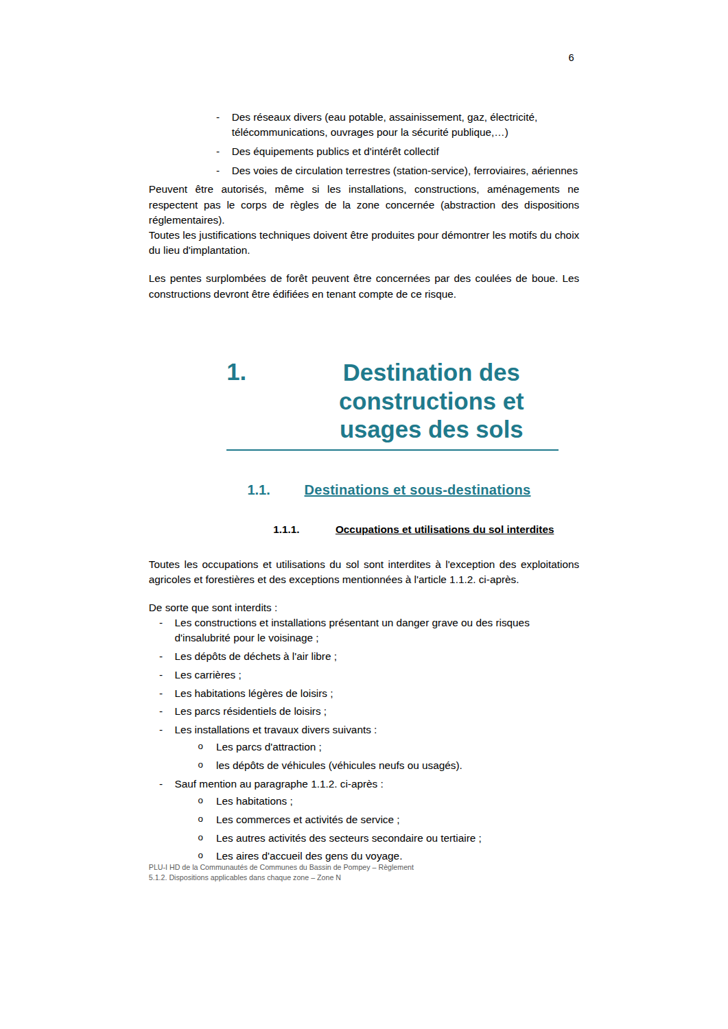6
Des réseaux divers (eau potable, assainissement, gaz, électricité, télécommunications, ouvrages pour la sécurité publique,…)
Des équipements publics et d'intérêt collectif
Des voies de circulation terrestres (station-service), ferroviaires, aériennes
Peuvent être autorisés, même si les installations, constructions, aménagements ne respectent pas le corps de règles de la zone concernée (abstraction des dispositions réglementaires).
Toutes les justifications techniques doivent être produites pour démontrer les motifs du choix du lieu d'implantation.
Les pentes surplombées de forêt peuvent être concernées par des coulées de boue. Les constructions devront être édifiées en tenant compte de ce risque.
1.
Destination des constructions et usages des sols
1.1.
Destinations et sous-destinations
1.1.1.
Occupations et utilisations du sol interdites
Toutes les occupations et utilisations du sol sont interdites à l'exception des exploitations agricoles et forestières et des exceptions mentionnées à l'article 1.1.2. ci-après.
De sorte que sont interdits :
Les constructions et installations présentant un danger grave ou des risques d'insalubrité pour le voisinage ;
Les dépôts de déchets à l'air libre ;
Les carrières ;
Les habitations légères de loisirs ;
Les parcs résidentiels de loisirs ;
Les installations et travaux divers suivants :
Les parcs d'attraction ;
les dépôts de véhicules (véhicules neufs ou usagés).
Sauf mention au paragraphe 1.1.2. ci-après :
Les habitations ;
Les commerces et activités de service ;
Les autres activités des secteurs secondaire ou tertiaire ;
Les aires d'accueil des gens du voyage.
PLU-I HD de la Communautés de Communes du Bassin de Pompey – Règlement
5.1.2. Dispositions applicables dans chaque zone – Zone N